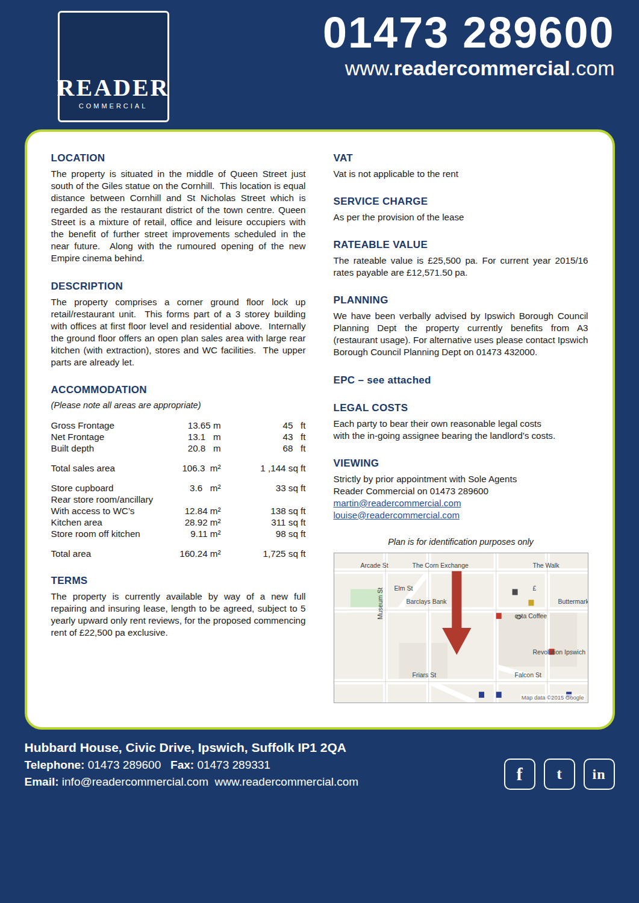01473 289600 www.readercommercial.com
READER
COMMERCIAL
LOCATION
The property is situated in the middle of Queen Street just south of the Giles statue on the Cornhill. This location is equal distance between Cornhill and St Nicholas Street which is regarded as the restaurant district of the town centre. Queen Street is a mixture of retail, office and leisure occupiers with the benefit of further street improvements scheduled in the near future. Along with the rumoured opening of the new Empire cinema behind.
DESCRIPTION
The property comprises a corner ground floor lock up retail/restaurant unit. This forms part of a 3 storey building with offices at first floor level and residential above. Internally the ground floor offers an open plan sales area with large rear kitchen (with extraction), stores and WC facilities. The upper parts are already let.
ACCOMMODATION
(Please note all areas are appropriate)
| Gross Frontage | 13.65 m | 45 ft |
| Net Frontage | 13.1 m | 43 ft |
| Built depth | 20.8 m | 68 ft |
| Total sales area | 106.3 m² | 1 ,144 sq ft |
| Store cupboard | 3.6 m² | 33 sq ft |
| Rear store room/ancillary |
| With access to WC’s | 12.84 m² | 138 sq ft |
| Kitchen area | 28.92 m² | 311 sq ft |
| Store room off kitchen | 9.11 m² | 98 sq ft |
| Total area | 160.24 m² | 1,725 sq ft |
TERMS
The property is currently available by way of a new full repairing and insuring lease, length to be agreed, subject to 5 yearly upward only rent reviews, for the proposed commencing rent of £22,500 pa exclusive.
VAT
Vat is not applicable to the rent
SERVICE CHARGE
As per the provision of the lease
RATEABLE VALUE
The rateable value is £25,500 pa. For current year 2015/16 rates payable are £12,571.50 pa.
PLANNING
We have been verbally advised by Ipswich Borough Council Planning Dept the property currently benefits from A3 (restaurant usage). For alternative uses please contact Ipswich Borough Council Planning Dept on 01473 432000.
EPC – see attached
LEGAL COSTS
Each party to bear their own reasonable legal costs
with the in-going assignee bearing the landlord’s costs.
VIEWING
Strictly by prior appointment with Sole Agents
Reader Commercial on 01473 289600
martin@readercommercial.com
louise@readercommercial.com
Plan is for identification purposes only
Arcade St The Corn Exchange The Walk £ Barclays Bank Buttermarket osta Coffee Elm St Museum St Q Revolution Ipswich Friars St Falcon St Map data ©2015 Google
Hubbard House, Civic Drive, Ipswich, Suffolk IP1 2QA
Telephone: 01473 289600 Fax: 01473 289331
Email: info@readercommercial.com www.readercommercial.com
f
t
in